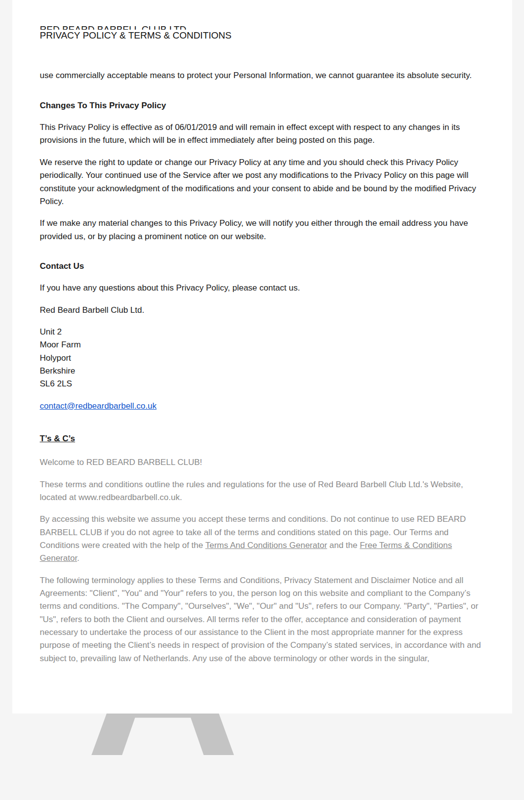A A
RED BEARD BARBELL CLUB LTD. PRIVACY POLICY & TERMS & CONDITIONS
use commercially acceptable means to protect your Personal Information, we cannot guarantee its absolute security.
Changes To This Privacy Policy
This Privacy Policy is effective as of 06/01/2019 and will remain in effect except with respect to any changes in its provisions in the future, which will be in effect immediately after being posted on this page.
We reserve the right to update or change our Privacy Policy at any time and you should check this Privacy Policy periodically. Your continued use of the Service after we post any modifications to the Privacy Policy on this page will constitute your acknowledgment of the modifications and your consent to abide and be bound by the modified Privacy Policy.
If we make any material changes to this Privacy Policy, we will notify you either through the email address you have provided us, or by placing a prominent notice on our website.
Contact Us
If you have any questions about this Privacy Policy, please contact us.
Red Beard Barbell Club Ltd.
Unit 2
Moor Farm
Holyport
Berkshire
SL6 2LS
contact@redbeardbarbell.co.uk
T’s & C’s
Welcome to RED BEARD BARBELL CLUB!
These terms and conditions outline the rules and regulations for the use of Red Beard Barbell Club Ltd.'s Website, located at www.redbeardbarbell.co.uk.
By accessing this website we assume you accept these terms and conditions. Do not continue to use RED BEARD BARBELL CLUB if you do not agree to take all of the terms and conditions stated on this page. Our Terms and Conditions were created with the help of the Terms And Conditions Generator and the Free Terms & Conditions Generator.
The following terminology applies to these Terms and Conditions, Privacy Statement and Disclaimer Notice and all Agreements: "Client", "You" and "Your" refers to you, the person log on this website and compliant to the Company’s terms and conditions. "The Company", "Ourselves", "We", "Our" and "Us", refers to our Company. "Party", "Parties", or "Us", refers to both the Client and ourselves. All terms refer to the offer, acceptance and consideration of payment necessary to undertake the process of our assistance to the Client in the most appropriate manner for the express purpose of meeting the Client’s needs in respect of provision of the Company’s stated services, in accordance with and subject to, prevailing law of Netherlands. Any use of the above terminology or other words in the singular,